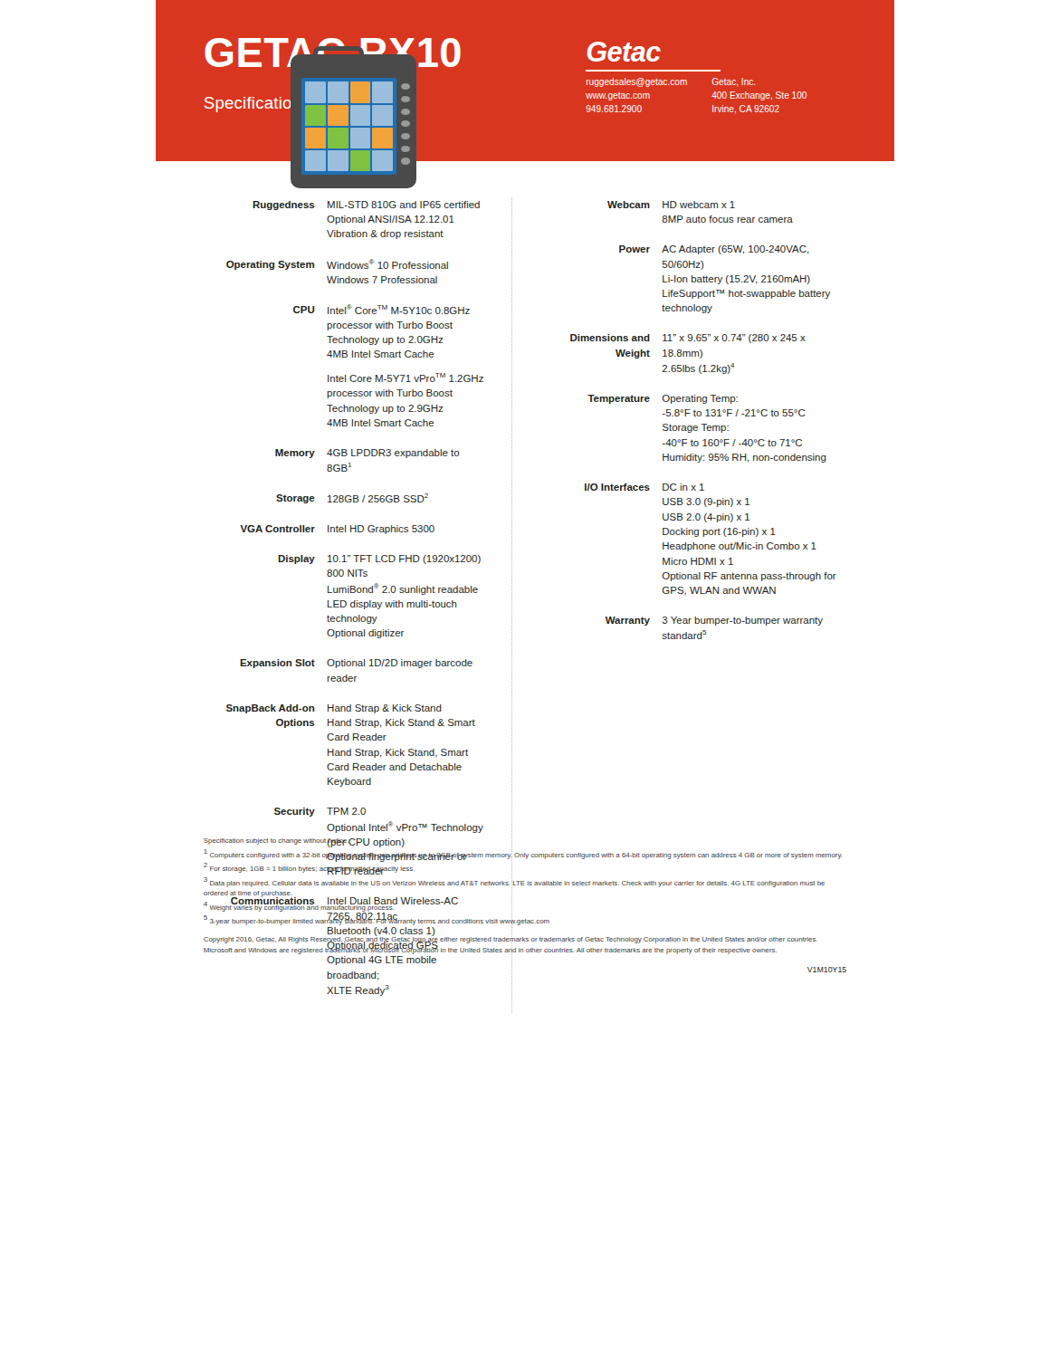GETAC RX10
Specifications
Getac
ruggedsales@getac.com
www.getac.com
949.681.2900
Getac, Inc.
400 Exchange, Ste 100
Irvine, CA 92602
Ruggedness
MIL-STD 810G and IP65 certified
Optional ANSI/ISA 12.12.01
Vibration & drop resistant
Operating System
Windows® 10 Professional
Windows 7 Professional
CPU
Intel® CoreTM M-5Y10c 0.8GHz processor with Turbo Boost Technology up to 2.0GHz
4MB Intel Smart Cache
Intel Core M-5Y71 vProTM 1.2GHz processor with Turbo Boost Technology up to 2.9GHz
4MB Intel Smart Cache
Memory
4GB LPDDR3 expandable to 8GB1
Storage
128GB / 256GB SSD2
VGA Controller
Intel HD Graphics 5300
Display
10.1” TFT LCD FHD (1920x1200) 800 NITs
LumiBond® 2.0 sunlight readable LED display with multi-touch technology
Optional digitizer
Expansion Slot
Optional 1D/2D imager barcode reader
SnapBack Add-on Options
Hand Strap & Kick Stand
Hand Strap, Kick Stand & Smart Card Reader
Hand Strap, Kick Stand, Smart Card Reader and Detachable Keyboard
Security
TPM 2.0
Optional Intel® vPro™ Technology (per CPU option)
Optional fingerprint scanner or RFID reader
Communications
Intel Dual Band Wireless-AC 7265, 802.11ac
Bluetooth (v4.0 class 1)
Optional dedicated GPS
Optional 4G LTE mobile broadband;
XLTE Ready3
Webcam
HD webcam x 1
8MP auto focus rear camera
Power
AC Adapter (65W, 100-240VAC, 50/60Hz)
Li-Ion battery (15.2V, 2160mAH)
LifeSupport™ hot-swappable battery technology
Dimensions and Weight
11” x 9.65” x 0.74” (280 x 245 x 18.8mm)
2.65lbs (1.2kg)4
Temperature
Operating Temp:
-5.8°F to 131°F / -21°C to 55°C
Storage Temp:
-40°F to 160°F / -40°C to 71°C
Humidity: 95% RH, non-condensing
I/O Interfaces
DC in x 1
USB 3.0 (9-pin) x 1
USB 2.0 (4-pin) x 1
Docking port (16-pin) x 1
Headphone out/Mic-in Combo x 1
Micro HDMI x 1
Optional RF antenna pass-through for GPS, WLAN and WWAN
Warranty
3 Year bumper-to-bumper warranty standard5
Specification subject to change without notice.
1 Computers configured with a 32-bit operating system can address up to 3GB of system memory. Only computers configured with a 64-bit operating system can address 4 GB or more of system memory.
2 For storage, 1GB = 1 billion bytes; actual formatted capacity less.
3 Data plan required. Cellular data is available in the US on Verizon Wireless and AT&T networks. LTE is available in select markets. Check with your carrier for details. 4G LTE configuration must be ordered at time of purchase.
4 Weight varies by configuration and manufacturing process.
5 3-year bumper-to-bumper limited warranty standard. For warranty terms and conditions visit www.getac.com
Copyright 2016, Getac, All Rights Reserved. Getac and the Getac logo are either registered trademarks or trademarks of Getac Technology Corporation in the United States and/or other countries. Microsoft and Windows are registered trademarks of Microsoft Corporation in the United States and in other countries. All other trademarks are the property of their respective owners.
V1M10Y15